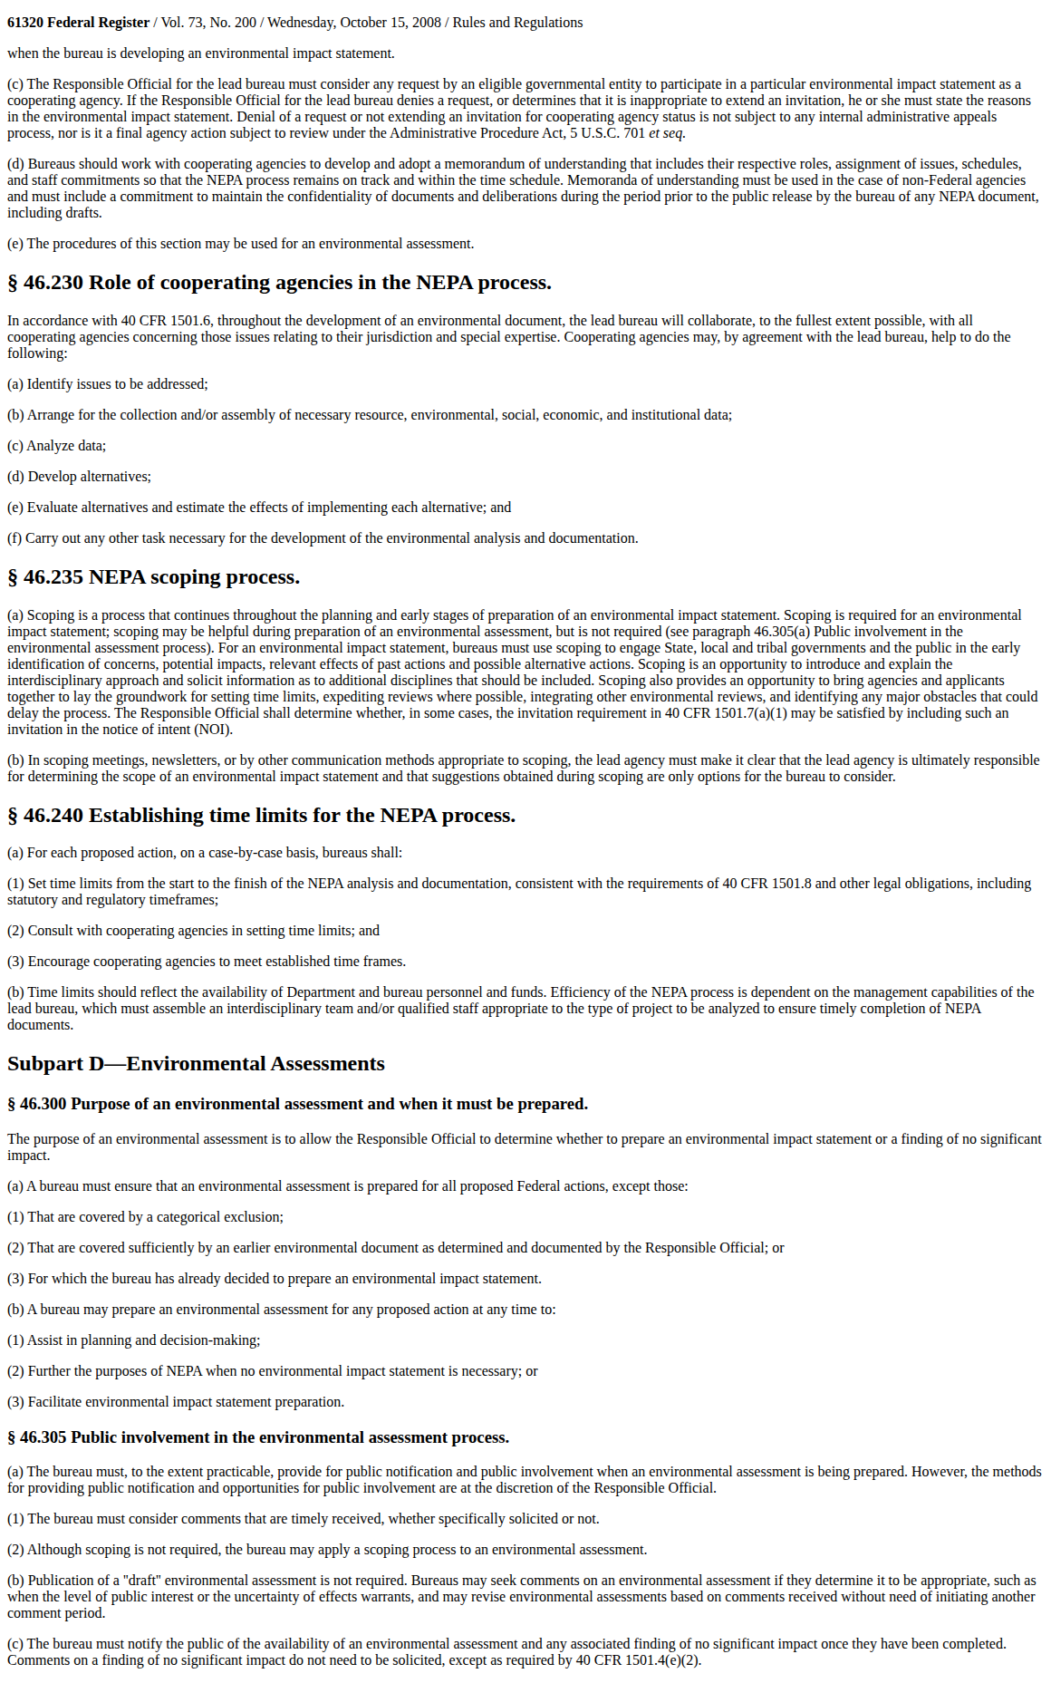61320 Federal Register / Vol. 73, No. 200 / Wednesday, October 15, 2008 / Rules and Regulations
when the bureau is developing an environmental impact statement.
(c) The Responsible Official for the lead bureau must consider any request by an eligible governmental entity to participate in a particular environmental impact statement as a cooperating agency. If the Responsible Official for the lead bureau denies a request, or determines that it is inappropriate to extend an invitation, he or she must state the reasons in the environmental impact statement. Denial of a request or not extending an invitation for cooperating agency status is not subject to any internal administrative appeals process, nor is it a final agency action subject to review under the Administrative Procedure Act, 5 U.S.C. 701 et seq.
(d) Bureaus should work with cooperating agencies to develop and adopt a memorandum of understanding that includes their respective roles, assignment of issues, schedules, and staff commitments so that the NEPA process remains on track and within the time schedule. Memoranda of understanding must be used in the case of non-Federal agencies and must include a commitment to maintain the confidentiality of documents and deliberations during the period prior to the public release by the bureau of any NEPA document, including drafts.
(e) The procedures of this section may be used for an environmental assessment.
§ 46.230 Role of cooperating agencies in the NEPA process.
In accordance with 40 CFR 1501.6, throughout the development of an environmental document, the lead bureau will collaborate, to the fullest extent possible, with all cooperating agencies concerning those issues relating to their jurisdiction and special expertise. Cooperating agencies may, by agreement with the lead bureau, help to do the following:
(a) Identify issues to be addressed;
(b) Arrange for the collection and/or assembly of necessary resource, environmental, social, economic, and institutional data;
(c) Analyze data;
(d) Develop alternatives;
(e) Evaluate alternatives and estimate the effects of implementing each alternative; and
(f) Carry out any other task necessary for the development of the environmental analysis and documentation.
§ 46.235 NEPA scoping process.
(a) Scoping is a process that continues throughout the planning and early stages of preparation of an environmental impact statement. Scoping is required for an environmental impact statement; scoping may be helpful during preparation of an environmental assessment, but is not required (see paragraph 46.305(a) Public involvement in the environmental assessment process). For an environmental impact statement, bureaus must use scoping to engage State, local and tribal governments and the public in the early identification of concerns, potential impacts, relevant effects of past actions and possible alternative actions. Scoping is an opportunity to introduce and explain the interdisciplinary approach and solicit information as to additional disciplines that should be included. Scoping also provides an opportunity to bring agencies and applicants together to lay the groundwork for setting time limits, expediting reviews where possible, integrating other environmental reviews, and identifying any major obstacles that could delay the process. The Responsible Official shall determine whether, in some cases, the invitation requirement in 40 CFR 1501.7(a)(1) may be satisfied by including such an invitation in the notice of intent (NOI).
(b) In scoping meetings, newsletters, or by other communication methods appropriate to scoping, the lead agency must make it clear that the lead agency is ultimately responsible for determining the scope of an environmental impact statement and that suggestions obtained during scoping are only options for the bureau to consider.
§ 46.240 Establishing time limits for the NEPA process.
(a) For each proposed action, on a case-by-case basis, bureaus shall:
(1) Set time limits from the start to the finish of the NEPA analysis and documentation, consistent with the requirements of 40 CFR 1501.8 and other legal obligations, including statutory and regulatory timeframes;
(2) Consult with cooperating agencies in setting time limits; and
(3) Encourage cooperating agencies to meet established time frames.
(b) Time limits should reflect the availability of Department and bureau personnel and funds. Efficiency of the NEPA process is dependent on the management capabilities of the lead bureau, which must assemble an interdisciplinary team and/or qualified staff appropriate to the type of project to be analyzed to ensure timely completion of NEPA documents.
Subpart D—Environmental Assessments
§ 46.300 Purpose of an environmental assessment and when it must be prepared.
The purpose of an environmental assessment is to allow the Responsible Official to determine whether to prepare an environmental impact statement or a finding of no significant impact.
(a) A bureau must ensure that an environmental assessment is prepared for all proposed Federal actions, except those:
(1) That are covered by a categorical exclusion;
(2) That are covered sufficiently by an earlier environmental document as determined and documented by the Responsible Official; or
(3) For which the bureau has already decided to prepare an environmental impact statement.
(b) A bureau may prepare an environmental assessment for any proposed action at any time to:
(1) Assist in planning and decision-making;
(2) Further the purposes of NEPA when no environmental impact statement is necessary; or
(3) Facilitate environmental impact statement preparation.
§ 46.305 Public involvement in the environmental assessment process.
(a) The bureau must, to the extent practicable, provide for public notification and public involvement when an environmental assessment is being prepared. However, the methods for providing public notification and opportunities for public involvement are at the discretion of the Responsible Official.
(1) The bureau must consider comments that are timely received, whether specifically solicited or not.
(2) Although scoping is not required, the bureau may apply a scoping process to an environmental assessment.
(b) Publication of a ''draft'' environmental assessment is not required. Bureaus may seek comments on an environmental assessment if they determine it to be appropriate, such as when the level of public interest or the uncertainty of effects warrants, and may revise environmental assessments based on comments received without need of initiating another comment period.
(c) The bureau must notify the public of the availability of an environmental assessment and any associated finding of no significant impact once they have been completed. Comments on a finding of no significant impact do not need to be solicited, except as required by 40 CFR 1501.4(e)(2).